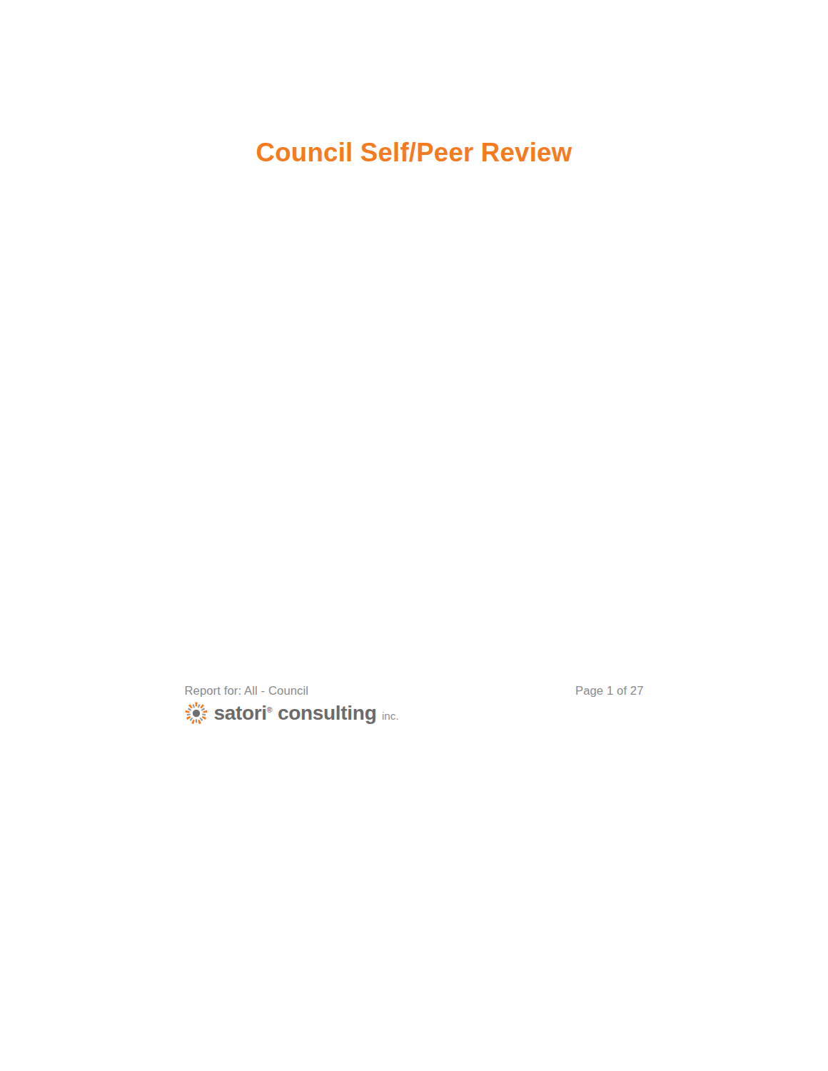Council Self/Peer Review
Report for: All - Council Page 1 of 27
satori® consulting inc.